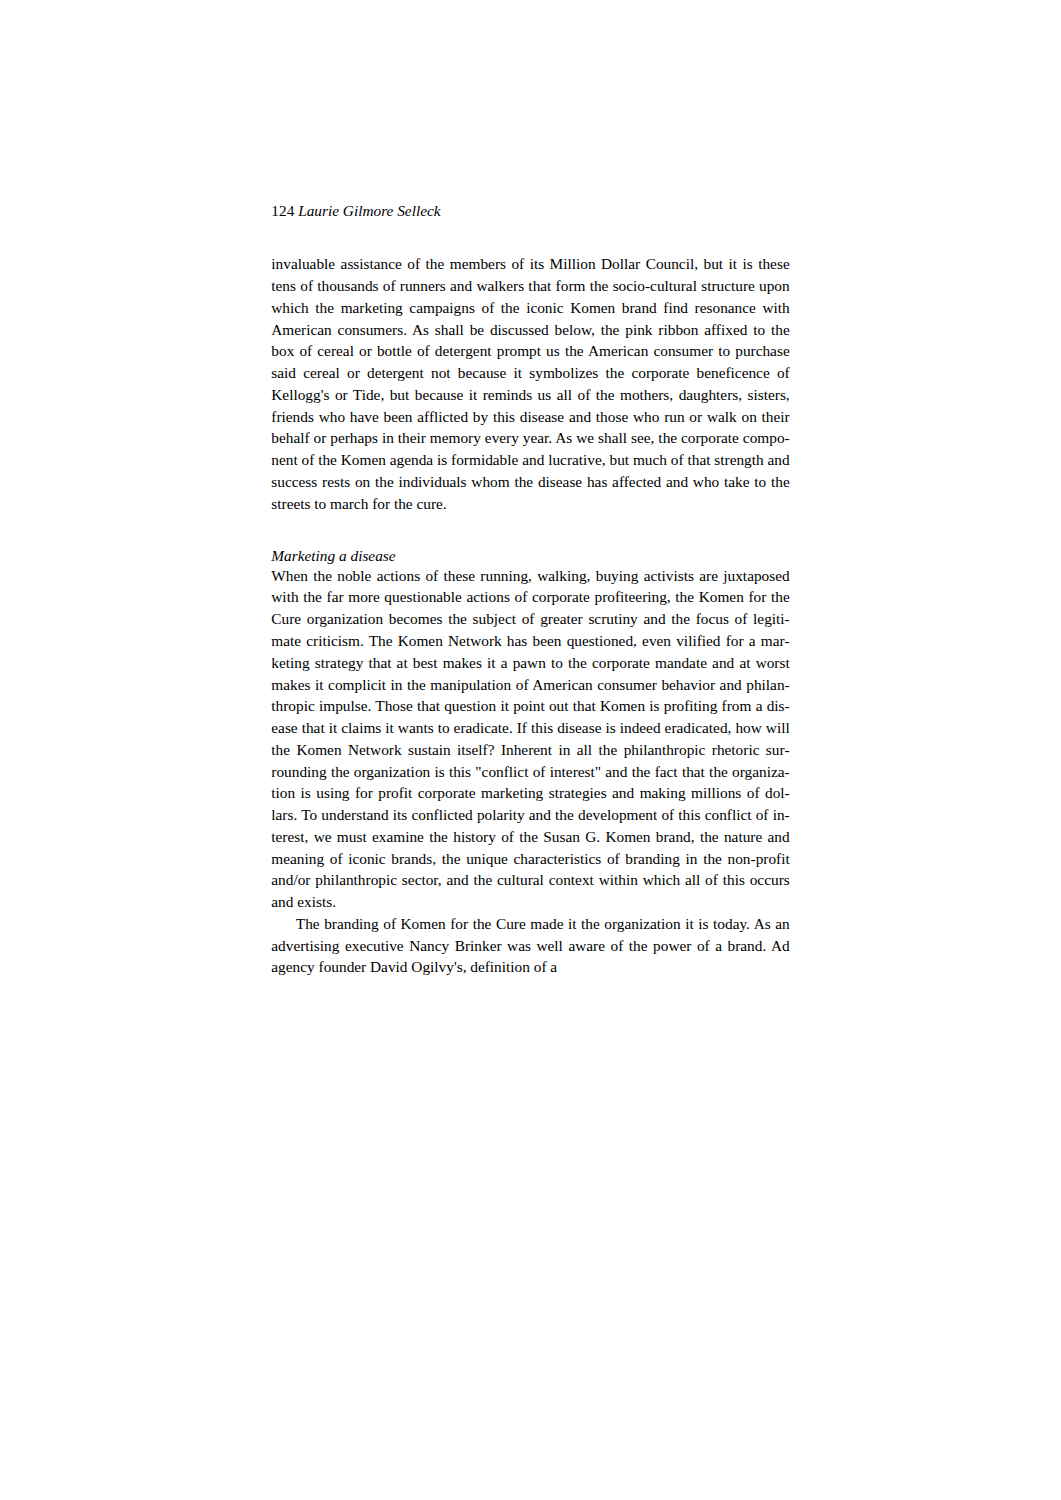124 Laurie Gilmore Selleck
invaluable assistance of the members of its Million Dollar Council, but it is these tens of thousands of runners and walkers that form the socio-cultural structure upon which the marketing campaigns of the iconic Komen brand find resonance with American consumers. As shall be discussed below, the pink ribbon affixed to the box of cereal or bottle of detergent prompt us the American consumer to purchase said cereal or detergent not because it symbolizes the corporate beneficence of Kellogg's or Tide, but because it reminds us all of the mothers, daughters, sisters, friends who have been afflicted by this disease and those who run or walk on their behalf or perhaps in their memory every year. As we shall see, the corporate component of the Komen agenda is formidable and lucrative, but much of that strength and success rests on the individuals whom the disease has affected and who take to the streets to march for the cure.
Marketing a disease
When the noble actions of these running, walking, buying activists are juxtaposed with the far more questionable actions of corporate profiteering, the Komen for the Cure organization becomes the subject of greater scrutiny and the focus of legitimate criticism. The Komen Network has been questioned, even vilified for a marketing strategy that at best makes it a pawn to the corporate mandate and at worst makes it complicit in the manipulation of American consumer behavior and philanthropic impulse. Those that question it point out that Komen is profiting from a disease that it claims it wants to eradicate. If this disease is indeed eradicated, how will the Komen Network sustain itself? Inherent in all the philanthropic rhetoric surrounding the organization is this "conflict of interest" and the fact that the organization is using for profit corporate marketing strategies and making millions of dollars. To understand its conflicted polarity and the development of this conflict of interest, we must examine the history of the Susan G. Komen brand, the nature and meaning of iconic brands, the unique characteristics of branding in the non-profit and/or philanthropic sector, and the cultural context within which all of this occurs and exists.
The branding of Komen for the Cure made it the organization it is today. As an advertising executive Nancy Brinker was well aware of the power of a brand. Ad agency founder David Ogilvy's, definition of a